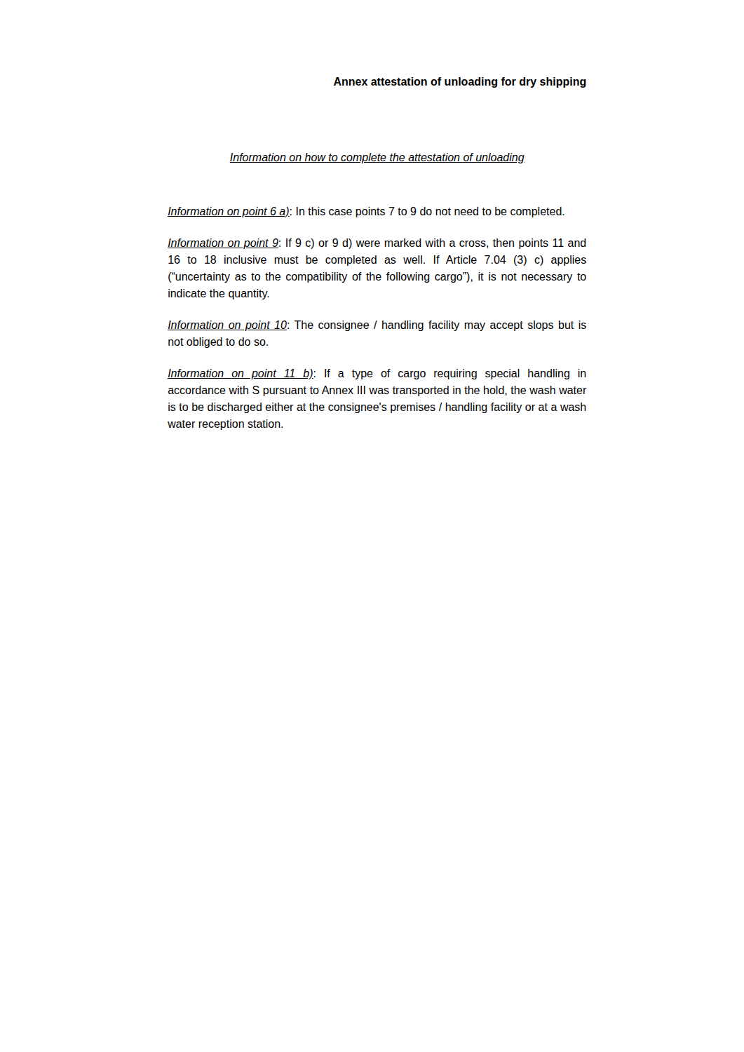Annex attestation of unloading for dry shipping
Information on how to complete the attestation of unloading
Information on point 6 a): In this case points 7 to 9 do not need to be completed.
Information on point 9: If 9 c) or 9 d) were marked with a cross, then points 11 and 16 to 18 inclusive must be completed as well. If Article 7.04 (3) c) applies (“uncertainty as to the compatibility of the following cargo”), it is not necessary to indicate the quantity.
Information on point 10: The consignee / handling facility may accept slops but is not obliged to do so.
Information on point 11 b): If a type of cargo requiring special handling in accordance with S pursuant to Annex III was transported in the hold, the wash water is to be discharged either at the consignee's premises / handling facility or at a wash water reception station.